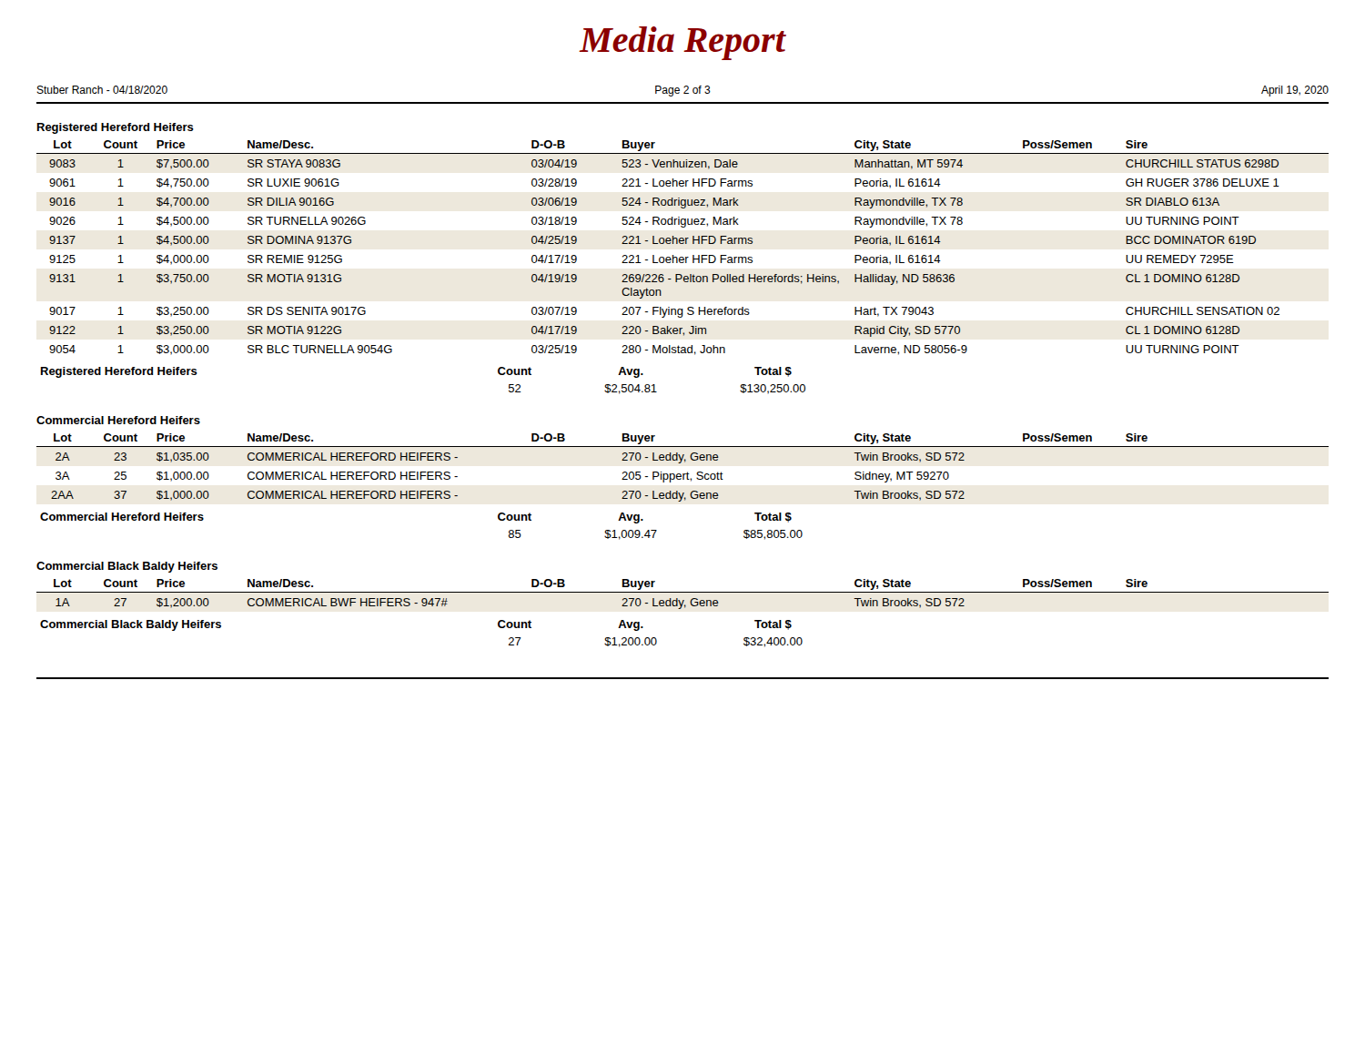Media Report
Stuber Ranch - 04/18/2020
Page 2 of 3
April 19, 2020
Registered Hereford Heifers
| Lot | Count | Price | Name/Desc. | D-O-B | Buyer | City, State | Poss/Semen | Sire |
| --- | --- | --- | --- | --- | --- | --- | --- | --- |
| 9083 | 1 | $7,500.00 | SR STAYA 9083G | 03/04/19 | 523 - Venhuizen, Dale | Manhattan, MT 5974 | | CHURCHILL STATUS 6298D |
| 9061 | 1 | $4,750.00 | SR LUXIE 9061G | 03/28/19 | 221 - Loeher HFD Farms | Peoria, IL 61614 | | GH RUGER 3786 DELUXE 1 |
| 9016 | 1 | $4,700.00 | SR DILIA 9016G | 03/06/19 | 524 - Rodriguez, Mark | Raymondville, TX 78 | | SR DIABLO 613A |
| 9026 | 1 | $4,500.00 | SR TURNELLA 9026G | 03/18/19 | 524 - Rodriguez, Mark | Raymondville, TX 78 | | UU TURNING POINT |
| 9137 | 1 | $4,500.00 | SR DOMINA 9137G | 04/25/19 | 221 - Loeher HFD Farms | Peoria, IL 61614 | | BCC DOMINATOR 619D |
| 9125 | 1 | $4,000.00 | SR REMIE 9125G | 04/17/19 | 221 - Loeher HFD Farms | Peoria, IL 61614 | | UU REMEDY 7295E |
| 9131 | 1 | $3,750.00 | SR MOTIA 9131G | 04/19/19 | 269/226 - Pelton Polled Herefords; Heins, Clayton | Halliday, ND 58636 | | CL 1 DOMINO 6128D |
| 9017 | 1 | $3,250.00 | SR DS SENITA 9017G | 03/07/19 | 207 - Flying S Herefords | Hart, TX 79043 | | CHURCHILL SENSATION 02 |
| 9122 | 1 | $3,250.00 | SR MOTIA 9122G | 04/17/19 | 220 - Baker, Jim | Rapid City, SD 5770 | | CL 1 DOMINO 6128D |
| 9054 | 1 | $3,000.00 | SR BLC TURNELLA 9054G | 03/25/19 | 280 - Molstad, John | Laverne, ND 58056-9 | | UU TURNING POINT |
| Registered Hereford Heifers | Count | Avg. | Total $ | |
| | 52 | $2,504.81 | $130,250.00 | |
Commercial Hereford Heifers
| Lot | Count | Price | Name/Desc. | D-O-B | Buyer | City, State | Poss/Semen | Sire |
| --- | --- | --- | --- | --- | --- | --- | --- | --- |
| 2A | 23 | $1,035.00 | COMMERICAL HEREFORD HEIFERS - | | 270 - Leddy, Gene | Twin Brooks, SD 572 | | |
| 3A | 25 | $1,000.00 | COMMERICAL HEREFORD HEIFERS - | | 205 - Pippert, Scott | Sidney, MT 59270 | | |
| 2AA | 37 | $1,000.00 | COMMERICAL HEREFORD HEIFERS - | | 270 - Leddy, Gene | Twin Brooks, SD 572 | | |
| Commercial Hereford Heifers | Count | Avg. | Total $ | |
| | 85 | $1,009.47 | $85,805.00 | |
Commercial Black Baldy Heifers
| Lot | Count | Price | Name/Desc. | D-O-B | Buyer | City, State | Poss/Semen | Sire |
| --- | --- | --- | --- | --- | --- | --- | --- | --- |
| 1A | 27 | $1,200.00 | COMMERICAL BWF HEIFERS - 947# | | 270 - Leddy, Gene | Twin Brooks, SD 572 | | |
| Commercial Black Baldy Heifers | Count | Avg. | Total $ | |
| | 27 | $1,200.00 | $32,400.00 | |